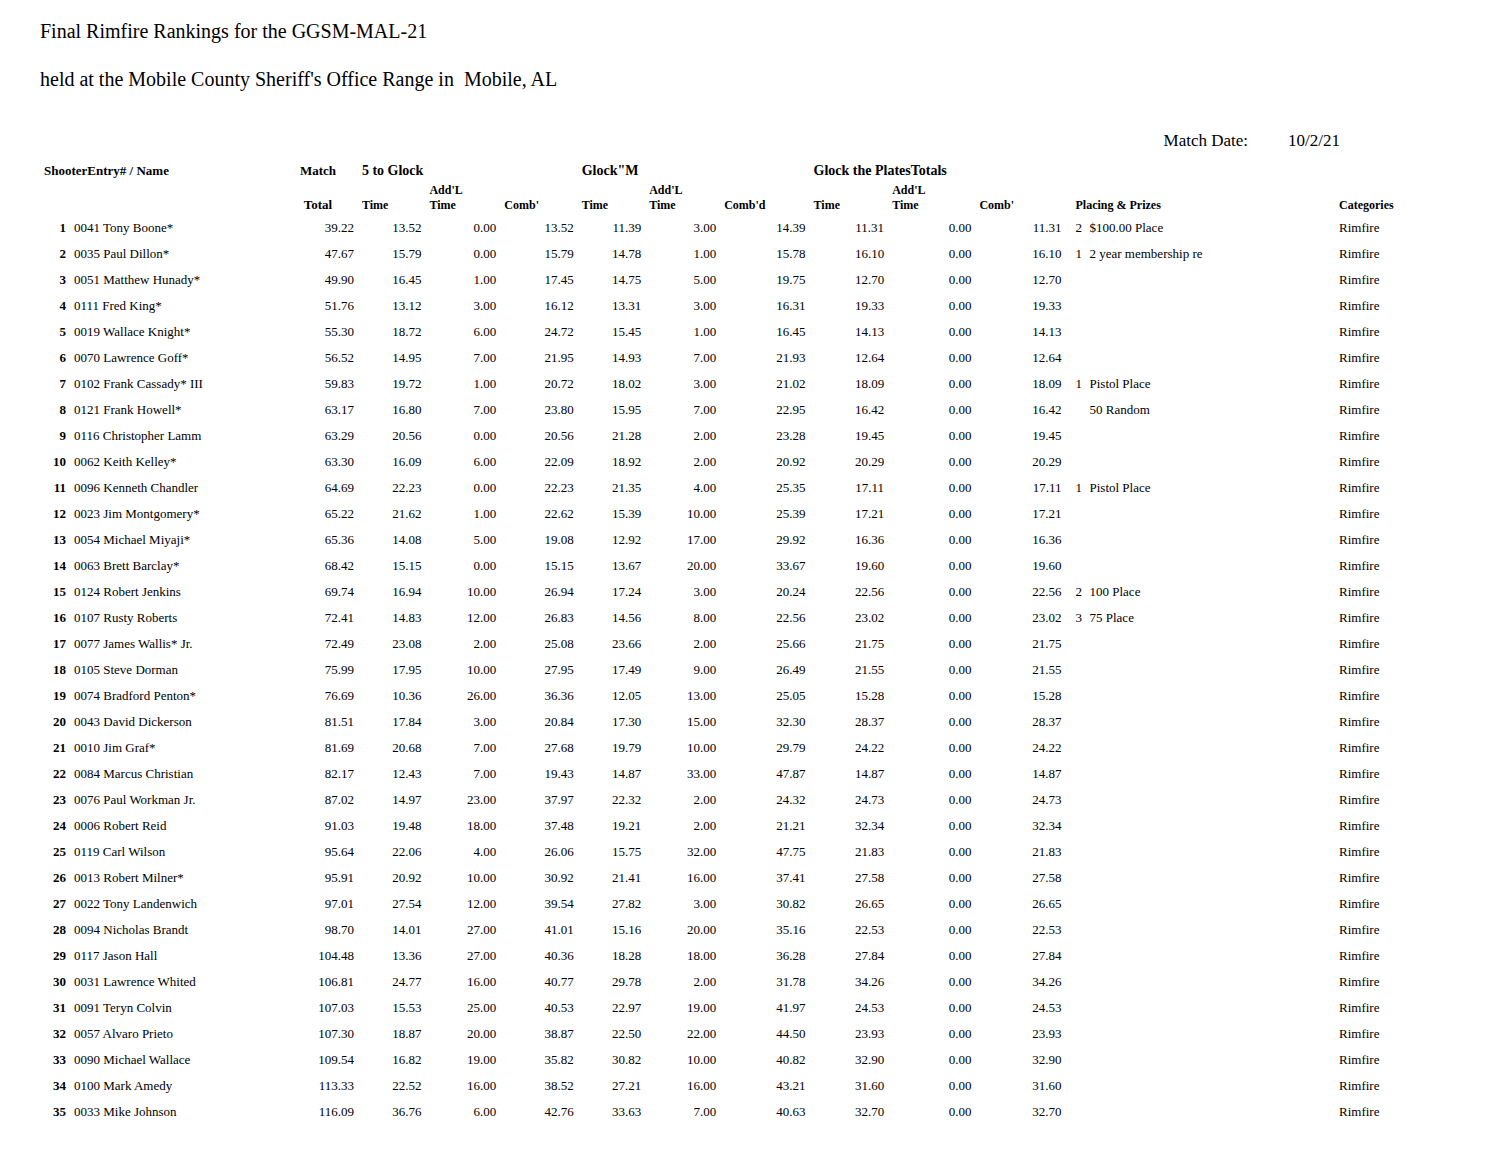Final Rimfire Rankings for the GGSM-MAL-21
held at the Mobile County Sheriff's Office Range in Mobile, AL
Match Date: 10/2/21
| ShooterEntry# / Name | Match | 5 to Glock | Glock"M | Glock the PlatesTotals | | |
| --- | --- | --- | --- | --- | --- | --- |
| | | Total | Time | Add'L Time | Comb' | Time | Add'L Time | Comb'd | Time | Add'L Time | Comb' | Placing & Prizes | Categories |
| 1 | 0041 Tony Boone* | 39.22 | 13.52 | 0.00 | 13.52 | 11.39 | 3.00 | 14.39 | 11.31 | 0.00 | 11.31 | 2 $100.00 Place | Rimfire |
| 2 | 0035 Paul Dillon* | 47.67 | 15.79 | 0.00 | 15.79 | 14.78 | 1.00 | 15.78 | 16.10 | 0.00 | 16.10 | 1 2 year membership re | Rimfire |
| 3 | 0051 Matthew Hunady* | 49.90 | 16.45 | 1.00 | 17.45 | 14.75 | 5.00 | 19.75 | 12.70 | 0.00 | 12.70 | | Rimfire |
| 4 | 0111 Fred King* | 51.76 | 13.12 | 3.00 | 16.12 | 13.31 | 3.00 | 16.31 | 19.33 | 0.00 | 19.33 | | Rimfire |
| 5 | 0019 Wallace Knight* | 55.30 | 18.72 | 6.00 | 24.72 | 15.45 | 1.00 | 16.45 | 14.13 | 0.00 | 14.13 | | Rimfire |
| 6 | 0070 Lawrence Goff* | 56.52 | 14.95 | 7.00 | 21.95 | 14.93 | 7.00 | 21.93 | 12.64 | 0.00 | 12.64 | | Rimfire |
| 7 | 0102 Frank Cassady* III | 59.83 | 19.72 | 1.00 | 20.72 | 18.02 | 3.00 | 21.02 | 18.09 | 0.00 | 18.09 | 1 Pistol Place | Rimfire |
| 8 | 0121 Frank Howell* | 63.17 | 16.80 | 7.00 | 23.80 | 15.95 | 7.00 | 22.95 | 16.42 | 0.00 | 16.42 | 50 Random | Rimfire |
| 9 | 0116 Christopher Lamm | 63.29 | 20.56 | 0.00 | 20.56 | 21.28 | 2.00 | 23.28 | 19.45 | 0.00 | 19.45 | | Rimfire |
| 10 | 0062 Keith Kelley* | 63.30 | 16.09 | 6.00 | 22.09 | 18.92 | 2.00 | 20.92 | 20.29 | 0.00 | 20.29 | | Rimfire |
| 11 | 0096 Kenneth Chandler | 64.69 | 22.23 | 0.00 | 22.23 | 21.35 | 4.00 | 25.35 | 17.11 | 0.00 | 17.11 | 1 Pistol Place | Rimfire |
| 12 | 0023 Jim Montgomery* | 65.22 | 21.62 | 1.00 | 22.62 | 15.39 | 10.00 | 25.39 | 17.21 | 0.00 | 17.21 | | Rimfire |
| 13 | 0054 Michael Miyaji* | 65.36 | 14.08 | 5.00 | 19.08 | 12.92 | 17.00 | 29.92 | 16.36 | 0.00 | 16.36 | | Rimfire |
| 14 | 0063 Brett Barclay* | 68.42 | 15.15 | 0.00 | 15.15 | 13.67 | 20.00 | 33.67 | 19.60 | 0.00 | 19.60 | | Rimfire |
| 15 | 0124 Robert Jenkins | 69.74 | 16.94 | 10.00 | 26.94 | 17.24 | 3.00 | 20.24 | 22.56 | 0.00 | 22.56 | 2 100 Place | Rimfire |
| 16 | 0107 Rusty Roberts | 72.41 | 14.83 | 12.00 | 26.83 | 14.56 | 8.00 | 22.56 | 23.02 | 0.00 | 23.02 | 3 75 Place | Rimfire |
| 17 | 0077 James Wallis* Jr. | 72.49 | 23.08 | 2.00 | 25.08 | 23.66 | 2.00 | 25.66 | 21.75 | 0.00 | 21.75 | | Rimfire |
| 18 | 0105 Steve Dorman | 75.99 | 17.95 | 10.00 | 27.95 | 17.49 | 9.00 | 26.49 | 21.55 | 0.00 | 21.55 | | Rimfire |
| 19 | 0074 Bradford Penton* | 76.69 | 10.36 | 26.00 | 36.36 | 12.05 | 13.00 | 25.05 | 15.28 | 0.00 | 15.28 | | Rimfire |
| 20 | 0043 David Dickerson | 81.51 | 17.84 | 3.00 | 20.84 | 17.30 | 15.00 | 32.30 | 28.37 | 0.00 | 28.37 | | Rimfire |
| 21 | 0010 Jim Graf* | 81.69 | 20.68 | 7.00 | 27.68 | 19.79 | 10.00 | 29.79 | 24.22 | 0.00 | 24.22 | | Rimfire |
| 22 | 0084 Marcus Christian | 82.17 | 12.43 | 7.00 | 19.43 | 14.87 | 33.00 | 47.87 | 14.87 | 0.00 | 14.87 | | Rimfire |
| 23 | 0076 Paul Workman Jr. | 87.02 | 14.97 | 23.00 | 37.97 | 22.32 | 2.00 | 24.32 | 24.73 | 0.00 | 24.73 | | Rimfire |
| 24 | 0006 Robert Reid | 91.03 | 19.48 | 18.00 | 37.48 | 19.21 | 2.00 | 21.21 | 32.34 | 0.00 | 32.34 | | Rimfire |
| 25 | 0119 Carl Wilson | 95.64 | 22.06 | 4.00 | 26.06 | 15.75 | 32.00 | 47.75 | 21.83 | 0.00 | 21.83 | | Rimfire |
| 26 | 0013 Robert Milner* | 95.91 | 20.92 | 10.00 | 30.92 | 21.41 | 16.00 | 37.41 | 27.58 | 0.00 | 27.58 | | Rimfire |
| 27 | 0022 Tony Landenwich | 97.01 | 27.54 | 12.00 | 39.54 | 27.82 | 3.00 | 30.82 | 26.65 | 0.00 | 26.65 | | Rimfire |
| 28 | 0094 Nicholas Brandt | 98.70 | 14.01 | 27.00 | 41.01 | 15.16 | 20.00 | 35.16 | 22.53 | 0.00 | 22.53 | | Rimfire |
| 29 | 0117 Jason Hall | 104.48 | 13.36 | 27.00 | 40.36 | 18.28 | 18.00 | 36.28 | 27.84 | 0.00 | 27.84 | | Rimfire |
| 30 | 0031 Lawrence Whited | 106.81 | 24.77 | 16.00 | 40.77 | 29.78 | 2.00 | 31.78 | 34.26 | 0.00 | 34.26 | | Rimfire |
| 31 | 0091 Teryn Colvin | 107.03 | 15.53 | 25.00 | 40.53 | 22.97 | 19.00 | 41.97 | 24.53 | 0.00 | 24.53 | | Rimfire |
| 32 | 0057 Alvaro Prieto | 107.30 | 18.87 | 20.00 | 38.87 | 22.50 | 22.00 | 44.50 | 23.93 | 0.00 | 23.93 | | Rimfire |
| 33 | 0090 Michael Wallace | 109.54 | 16.82 | 19.00 | 35.82 | 30.82 | 10.00 | 40.82 | 32.90 | 0.00 | 32.90 | | Rimfire |
| 34 | 0100 Mark Amedy | 113.33 | 22.52 | 16.00 | 38.52 | 27.21 | 16.00 | 43.21 | 31.60 | 0.00 | 31.60 | | Rimfire |
| 35 | 0033 Mike Johnson | 116.09 | 36.76 | 6.00 | 42.76 | 33.63 | 7.00 | 40.63 | 32.70 | 0.00 | 32.70 | | Rimfire |